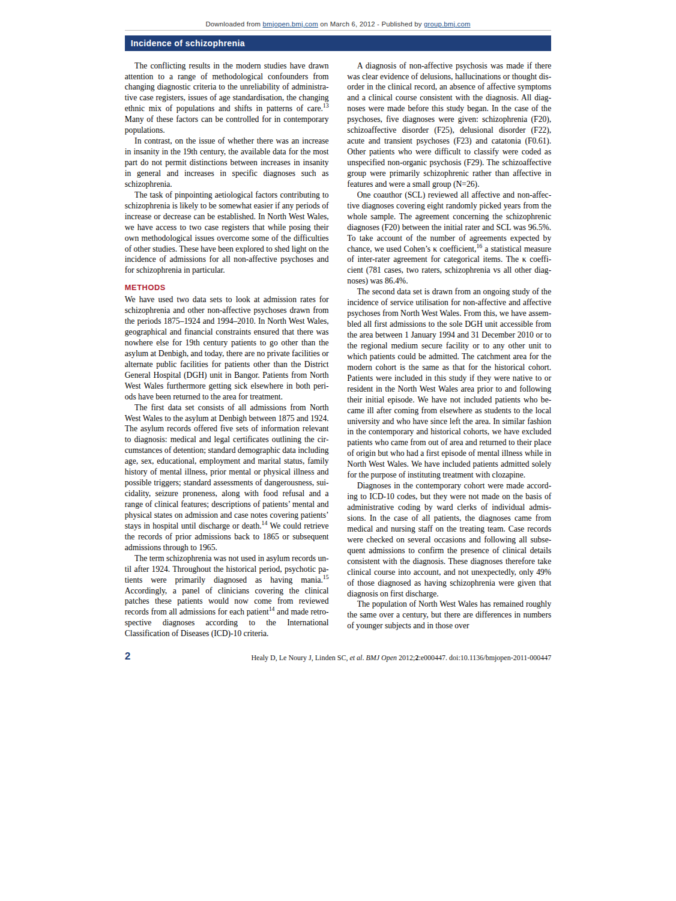Downloaded from bmjopen.bmj.com on March 6, 2012 - Published by group.bmj.com
Incidence of schizophrenia
The conflicting results in the modern studies have drawn attention to a range of methodological confounders from changing diagnostic criteria to the unreliability of administrative case registers, issues of age standardisation, the changing ethnic mix of populations and shifts in patterns of care.13 Many of these factors can be controlled for in contemporary populations.
In contrast, on the issue of whether there was an increase in insanity in the 19th century, the available data for the most part do not permit distinctions between increases in insanity in general and increases in specific diagnoses such as schizophrenia.
The task of pinpointing aetiological factors contributing to schizophrenia is likely to be somewhat easier if any periods of increase or decrease can be established. In North West Wales, we have access to two case registers that while posing their own methodological issues overcome some of the difficulties of other studies. These have been explored to shed light on the incidence of admissions for all non-affective psychoses and for schizophrenia in particular.
Methods
We have used two data sets to look at admission rates for schizophrenia and other non-affective psychoses drawn from the periods 1875–1924 and 1994–2010. In North West Wales, geographical and financial constraints ensured that there was nowhere else for 19th century patients to go other than the asylum at Denbigh, and today, there are no private facilities or alternate public facilities for patients other than the District General Hospital (DGH) unit in Bangor. Patients from North West Wales furthermore getting sick elsewhere in both periods have been returned to the area for treatment.
The first data set consists of all admissions from North West Wales to the asylum at Denbigh between 1875 and 1924. The asylum records offered five sets of information relevant to diagnosis: medical and legal certificates outlining the circumstances of detention; standard demographic data including age, sex, educational, employment and marital status, family history of mental illness, prior mental or physical illness and possible triggers; standard assessments of dangerousness, suicidality, seizure proneness, along with food refusal and a range of clinical features; descriptions of patients’ mental and physical states on admission and case notes covering patients’ stays in hospital until discharge or death.14 We could retrieve the records of prior admissions back to 1865 or subsequent admissions through to 1965.
The term schizophrenia was not used in asylum records until after 1924. Throughout the historical period, psychotic patients were primarily diagnosed as having mania.15 Accordingly, a panel of clinicians covering the clinical patches these patients would now come from reviewed records from all admissions for each patient14 and made retrospective diagnoses according to the International Classification of Diseases (ICD)-10 criteria.
A diagnosis of non-affective psychosis was made if there was clear evidence of delusions, hallucinations or thought disorder in the clinical record, an absence of affective symptoms and a clinical course consistent with the diagnosis. All diagnoses were made before this study began. In the case of the psychoses, five diagnoses were given: schizophrenia (F20), schizoaffective disorder (F25), delusional disorder (F22), acute and transient psychoses (F23) and catatonia (F0.61). Other patients who were difficult to classify were coded as unspecified non-organic psychosis (F29). The schizoaffective group were primarily schizophrenic rather than affective in features and were a small group (N=26).
One coauthor (SCL) reviewed all affective and non-affective diagnoses covering eight randomly picked years from the whole sample. The agreement concerning the schizophrenic diagnoses (F20) between the initial rater and SCL was 96.5%. To take account of the number of agreements expected by chance, we used Cohen’s κ coefficient,16 a statistical measure of inter-rater agreement for categorical items. The κ coefficient (781 cases, two raters, schizophrenia vs all other diagnoses) was 86.4%.
The second data set is drawn from an ongoing study of the incidence of service utilisation for non-affective and affective psychoses from North West Wales. From this, we have assembled all first admissions to the sole DGH unit accessible from the area between 1 January 1994 and 31 December 2010 or to the regional medium secure facility or to any other unit to which patients could be admitted. The catchment area for the modern cohort is the same as that for the historical cohort. Patients were included in this study if they were native to or resident in the North West Wales area prior to and following their initial episode. We have not included patients who became ill after coming from elsewhere as students to the local university and who have since left the area. In similar fashion in the contemporary and historical cohorts, we have excluded patients who came from out of area and returned to their place of origin but who had a first episode of mental illness while in North West Wales. We have included patients admitted solely for the purpose of instituting treatment with clozapine.
Diagnoses in the contemporary cohort were made according to ICD-10 codes, but they were not made on the basis of administrative coding by ward clerks of individual admissions. In the case of all patients, the diagnoses came from medical and nursing staff on the treating team. Case records were checked on several occasions and following all subsequent admissions to confirm the presence of clinical details consistent with the diagnosis. These diagnoses therefore take clinical course into account, and not unexpectedly, only 49% of those diagnosed as having schizophrenia were given that diagnosis on first discharge.
The population of North West Wales has remained roughly the same over a century, but there are differences in numbers of younger subjects and in those over
2
Healy D, Le Noury J, Linden SC, et al. BMJ Open 2012;2:e000447. doi:10.1136/bmjopen-2011-000447